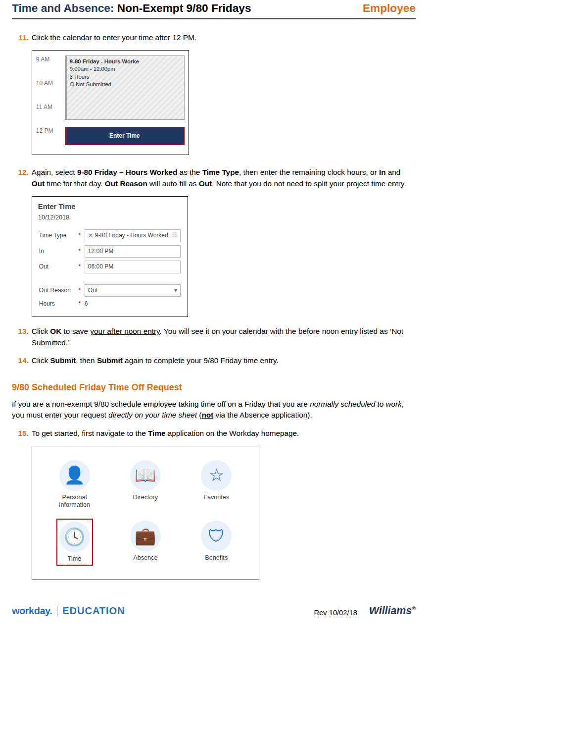Time and Absence: Non-Exempt 9/80 Fridays
Employee
11. Click the calendar to enter your time after 12 PM.
| 9 AM | 9-80 Friday - Hours Worke 9:00am - 12:00pm 3 Hours ⏱ Not Submitted |
| 10 AM |
| 11 AM |
| 12 PM | Enter Time |
12. Again, select 9-80 Friday – Hours Worked as the Time Type, then enter the remaining clock hours, or In and Out time for that day. Out Reason will auto-fill as Out. Note that you do not need to split your project time entry.
Enter Time
10/12/2018
| Time Type | * | ✕ 9-80 Friday - Hours Worked ☰ |
| In | * | 12:00 PM |
| Out | * | 06:00 PM |
| Out Reason | * | Out ▾ |
| Hours | * | 6 |
13. Click OK to save your after noon entry. You will see it on your calendar with the before noon entry listed as ‘Not Submitted.’
14. Click Submit, then Submit again to complete your 9/80 Friday time entry.
9/80 Scheduled Friday Time Off Request
If you are a non-exempt 9/80 schedule employee taking time off on a Friday that you are normally scheduled to work, you must enter your request directly on your time sheet (not via the Absence application).
15. To get started, first navigate to the Time application on the Workday homepage.
| 👤 Personal Information | 📖 Directory | ☆ Favorites |
| 🕓 Time | 💼 Absence | 🛡 Benefits |
workday. EDUCATION
Rev 10/02/18 Williams®